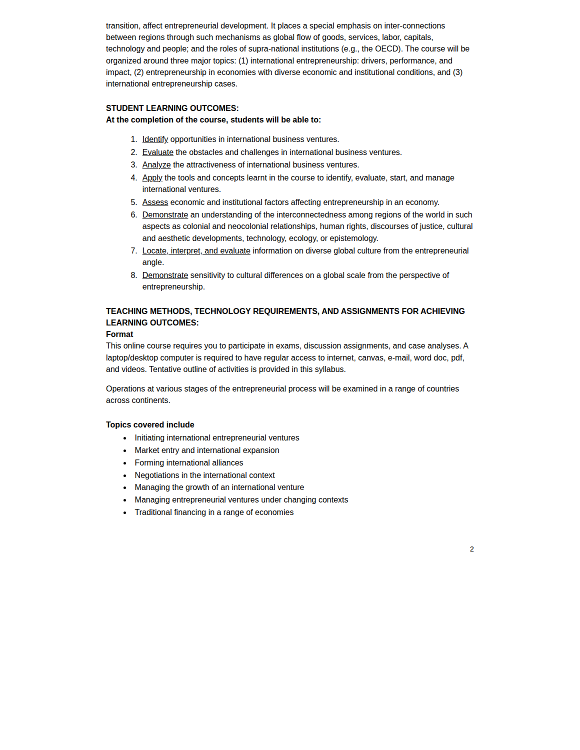transition, affect entrepreneurial development. It places a special emphasis on inter-connections between regions through such mechanisms as global flow of goods, services, labor, capitals, technology and people; and the roles of supra-national institutions (e.g., the OECD). The course will be organized around three major topics: (1) international entrepreneurship: drivers, performance, and impact, (2) entrepreneurship in economies with diverse economic and institutional conditions, and (3) international entrepreneurship cases.
STUDENT LEARNING OUTCOMES:
At the completion of the course, students will be able to:
Identify opportunities in international business ventures.
Evaluate the obstacles and challenges in international business ventures.
Analyze the attractiveness of international business ventures.
Apply the tools and concepts learnt in the course to identify, evaluate, start, and manage international ventures.
Assess economic and institutional factors affecting entrepreneurship in an economy.
Demonstrate an understanding of the interconnectedness among regions of the world in such aspects as colonial and neocolonial relationships, human rights, discourses of justice, cultural and aesthetic developments, technology, ecology, or epistemology.
Locate, interpret, and evaluate information on diverse global culture from the entrepreneurial angle.
Demonstrate sensitivity to cultural differences on a global scale from the perspective of entrepreneurship.
TEACHING METHODS, TECHNOLOGY REQUIREMENTS, AND ASSIGNMENTS FOR ACHIEVING LEARNING OUTCOMES:
Format
This online course requires you to participate in exams, discussion assignments, and case analyses. A laptop/desktop computer is required to have regular access to internet, canvas, e-mail, word doc, pdf, and videos. Tentative outline of activities is provided in this syllabus.
Operations at various stages of the entrepreneurial process will be examined in a range of countries across continents.
Topics covered include
Initiating international entrepreneurial ventures
Market entry and international expansion
Forming international alliances
Negotiations in the international context
Managing the growth of an international venture
Managing entrepreneurial ventures under changing contexts
Traditional financing in a range of economies
2